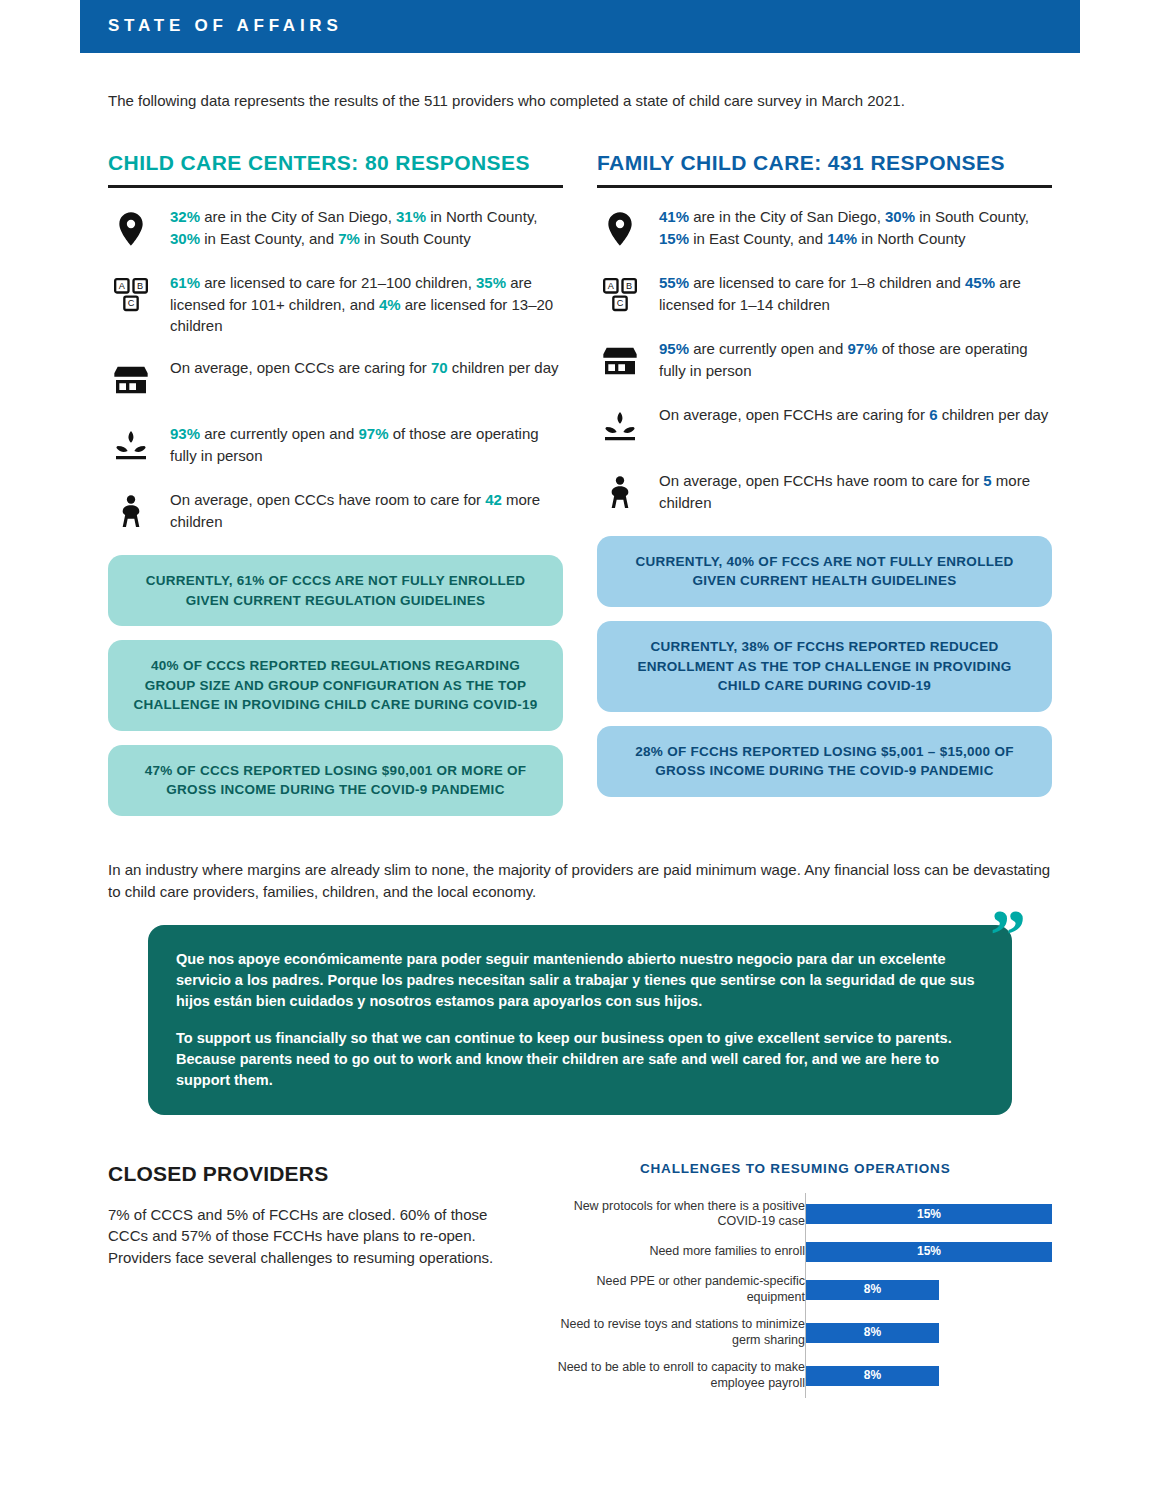STATE OF AFFAIRS
The following data represents the results of the 511 providers who completed a state of child care survey in March 2021.
CHILD CARE CENTERS: 80 RESPONSES
32% are in the City of San Diego, 31% in North County, 30% in East County, and 7% in South County
A B C
61% are licensed to care for 21–100 children, 35% are licensed for 101+ children, and 4% are licensed for 13–20 children
On average, open CCCs are caring for 70 children per day
93% are currently open and 97% of those are operating fully in person
On average, open CCCs have room to care for 42 more children
CURRENTLY, 61% OF CCCs ARE NOT FULLY ENROLLED GIVEN CURRENT REGULATION GUIDELINES
40% OF CCCS REPORTED REGULATIONS REGARDING GROUP SIZE AND GROUP CONFIGURATION AS THE TOP CHALLENGE IN PROVIDING CHILD CARE DURING COVID-19
47% OF CCCS REPORTED LOSING $90,001 OR MORE OF GROSS INCOME DURING THE COVID-9 PANDEMIC
FAMILY CHILD CARE: 431 RESPONSES
41% are in the City of San Diego, 30% in South County, 15% in East County, and 14% in North County
A B C
55% are licensed to care for 1–8 children and 45% are licensed for 1–14 children
95% are currently open and 97% of those are operating fully in person
On average, open FCCHs are caring for 6 children per day
On average, open FCCHs have room to care for 5 more children
CURRENTLY, 40% OF FCCs ARE NOT FULLY ENROLLED GIVEN CURRENT HEALTH GUIDELINES
CURRENTLY, 38% OF FCCHS REPORTED REDUCED ENROLLMENT AS THE TOP CHALLENGE IN PROVIDING CHILD CARE DURING COVID-19
28% OF FCCHS REPORTED LOSING $5,001 – $15,000 OF GROSS INCOME DURING THE COVID-9 PANDEMIC
In an industry where margins are already slim to none, the majority of providers are paid minimum wage. Any financial loss can be devastating to child care providers, families, children, and the local economy.
”
Que nos apoye económicamente para poder seguir manteniendo abierto nuestro negocio para dar un excelente servicio a los padres. Porque los padres necesitan salir a trabajar y tienes que sentirse con la seguridad de que sus hijos están bien cuidados y nosotros estamos para apoyarlos con sus hijos.
To support us financially so that we can continue to keep our business open to give excellent service to parents. Because parents need to go out to work and know their children are safe and well cared for, and we are here to support them.
CLOSED PROVIDERS
7% of CCCS and 5% of FCCHs are closed. 60% of those CCCs and 57% of those FCCHs have plans to re-open. Providers face several challenges to resuming operations.
Challenges to Resuming Operations
| New protocols for when there is a positive COVID-19 case | 15% |
| Need more families to enroll | 15% |
| Need PPE or other pandemic-specific equipment | 8% |
| Need to revise toys and stations to minimize germ sharing | 8% |
| Need to be able to enroll to capacity to make employee payroll | 8% |